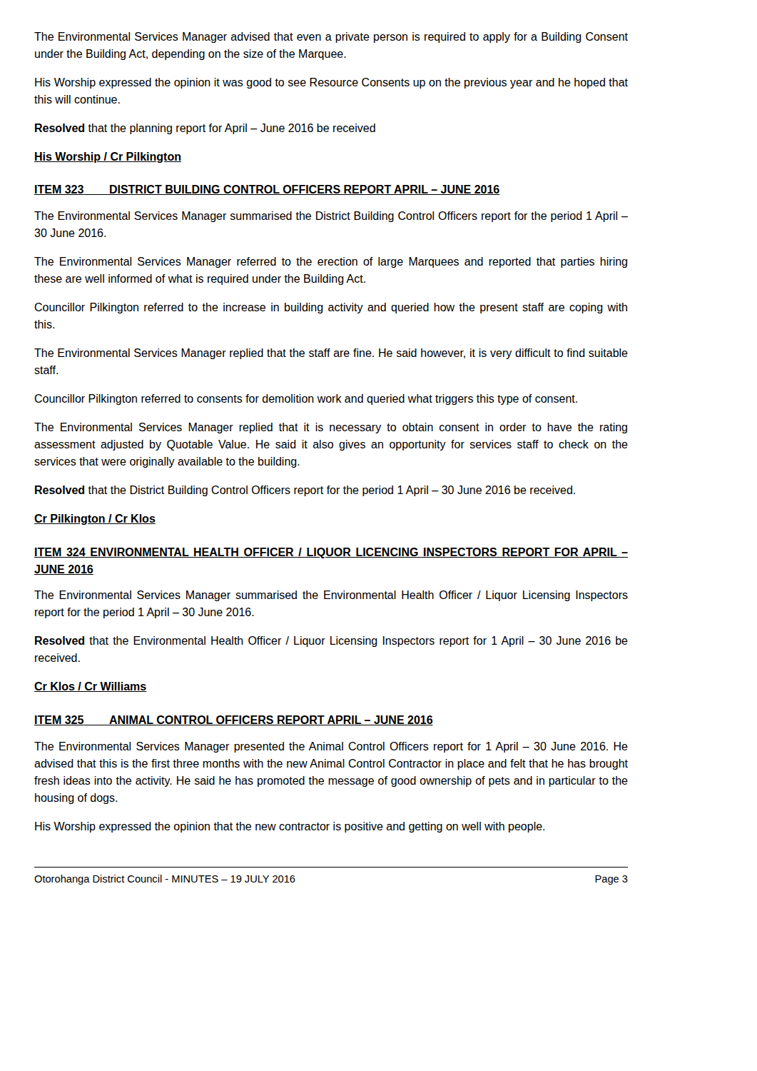The Environmental Services Manager advised that even a private person is required to apply for a Building Consent under the Building Act, depending on the size of the Marquee.
His Worship expressed the opinion it was good to see Resource Consents up on the previous year and he hoped that this will continue.
Resolved that the planning report for April – June 2016 be received
His Worship / Cr Pilkington
ITEM 323 DISTRICT BUILDING CONTROL OFFICERS REPORT APRIL – JUNE 2016
The Environmental Services Manager summarised the District Building Control Officers report for the period 1 April – 30 June 2016.
The Environmental Services Manager referred to the erection of large Marquees and reported that parties hiring these are well informed of what is required under the Building Act.
Councillor Pilkington referred to the increase in building activity and queried how the present staff are coping with this.
The Environmental Services Manager replied that the staff are fine. He said however, it is very difficult to find suitable staff.
Councillor Pilkington referred to consents for demolition work and queried what triggers this type of consent.
The Environmental Services Manager replied that it is necessary to obtain consent in order to have the rating assessment adjusted by Quotable Value. He said it also gives an opportunity for services staff to check on the services that were originally available to the building.
Resolved that the District Building Control Officers report for the period 1 April – 30 June 2016 be received.
Cr Pilkington / Cr Klos
ITEM 324 ENVIRONMENTAL HEALTH OFFICER / LIQUOR LICENCING INSPECTORS REPORT FOR APRIL – JUNE 2016
The Environmental Services Manager summarised the Environmental Health Officer / Liquor Licensing Inspectors report for the period 1 April – 30 June 2016.
Resolved that the Environmental Health Officer / Liquor Licensing Inspectors report for 1 April – 30 June 2016 be received.
Cr Klos / Cr Williams
ITEM 325 ANIMAL CONTROL OFFICERS REPORT APRIL – JUNE 2016
The Environmental Services Manager presented the Animal Control Officers report for 1 April – 30 June 2016. He advised that this is the first three months with the new Animal Control Contractor in place and felt that he has brought fresh ideas into the activity. He said he has promoted the message of good ownership of pets and in particular to the housing of dogs.
His Worship expressed the opinion that the new contractor is positive and getting on well with people.
Otorohanga District Council - MINUTES – 19 JULY 2016 Page 3